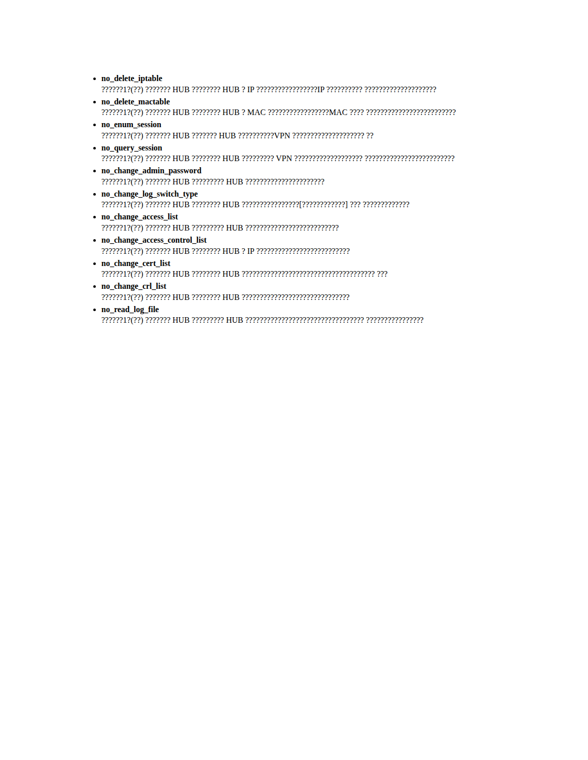no_delete_iptable ??????1?(??) ??????? HUB ???????? HUB ? IP ?????????????????IP ?????????? ????????????????????
no_delete_mactable ??????1?(??) ??????? HUB ???????? HUB ? MAC ?????????????????MAC ???? ?????????????????????????
no_enum_session ??????1?(??) ??????? HUB ??????? HUB ??????????VPN ???????????????????? ??
no_query_session ??????1?(??) ??????? HUB ???????? HUB ????????? VPN ??????????????????? ?????????????????????????
no_change_admin_password ??????1?(??) ??????? HUB ????????? HUB ??????????????????????
no_change_log_switch_type ??????1?(??) ??????? HUB ???????? HUB ????????????????[????????????] ??? ?????????????
no_change_access_list ??????1?(??) ??????? HUB ????????? HUB ??????????????????????????
no_change_access_control_list ??????1?(??) ??????? HUB ???????? HUB ? IP ??????????????????????????
no_change_cert_list ??????1?(??) ??????? HUB ???????? HUB ????????????????????????????????????? ???
no_change_crl_list ??????1?(??) ??????? HUB ???????? HUB ??????????????????????????????
no_read_log_file ??????1?(??) ??????? HUB ????????? HUB ????????????????????????????????? ????????????????